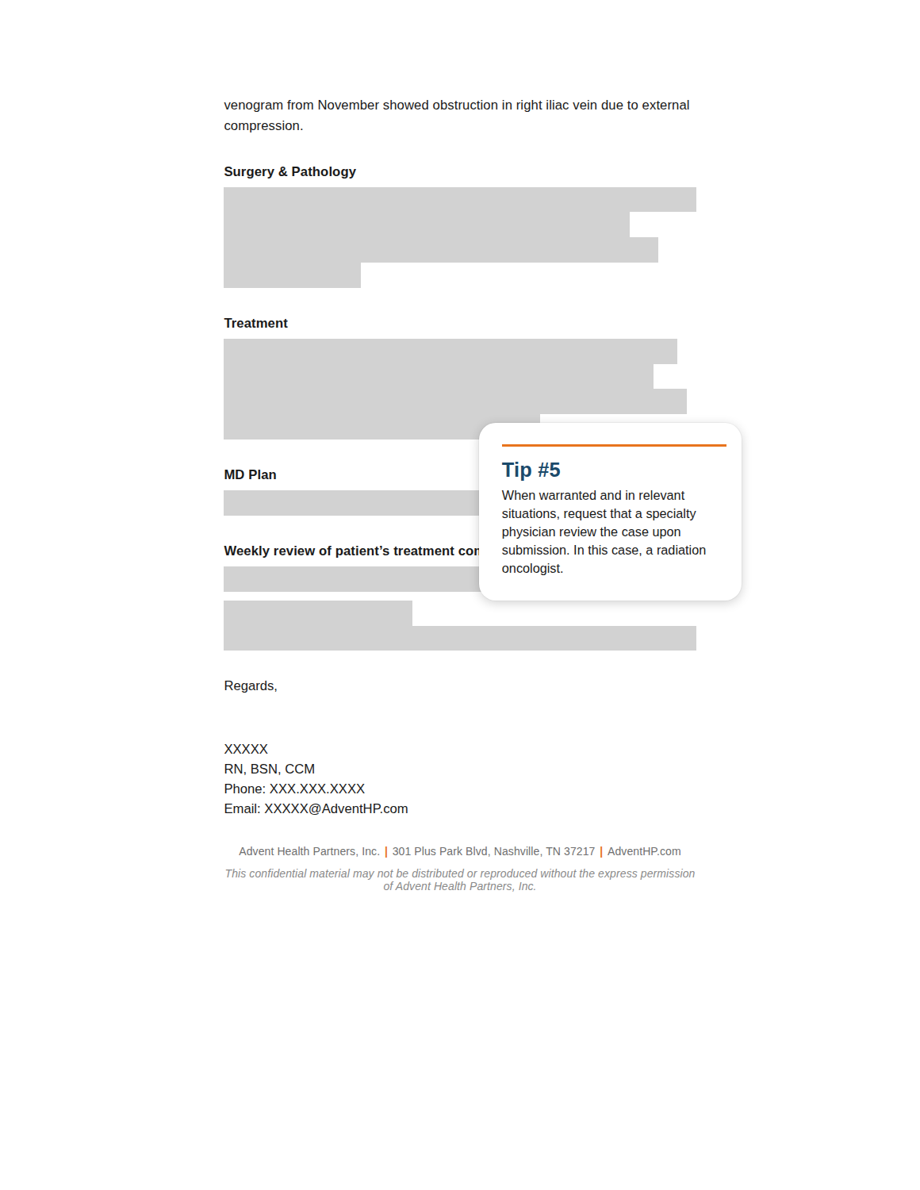Tip #5
When warranted and in relevant situations, request that a specialty physician review the case upon submission. In this case, a radiation oncologist.
venogram from November showed obstruction in right iliac vein due to external compression.
Surgery & Pathology
Treatment
MD Plan
Weekly review of patient’s treatment completed
Regards,
XXXXX
RN, BSN, CCM
Phone: XXX.XXX.XXXX
Email: XXXXX@AdventHP.com
Advent Health Partners, Inc.|301 Plus Park Blvd, Nashville, TN 37217|AdventHP.com
This confidential material may not be distributed or reproduced without the express permission of Advent Health Partners, Inc.